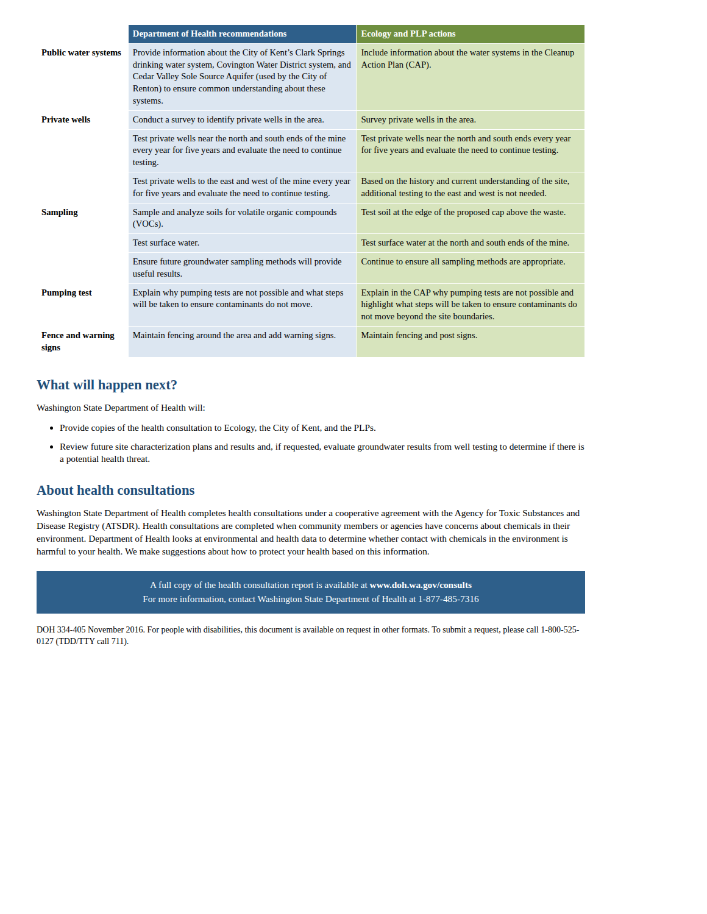| | Department of Health recommendations | Ecology and PLP actions |
| --- | --- | --- |
| Public water systems | Provide information about the City of Kent’s Clark Springs drinking water system, Covington Water District system, and Cedar Valley Sole Source Aquifer (used by the City of Renton) to ensure common understanding about these systems. | Include information about the water systems in the Cleanup Action Plan (CAP). |
| Private wells | Conduct a survey to identify private wells in the area. | Survey private wells in the area. |
| Test private wells near the north and south ends of the mine every year for five years and evaluate the need to continue testing. | Test private wells near the north and south ends every year for five years and evaluate the need to continue testing. |
| Test private wells to the east and west of the mine every year for five years and evaluate the need to continue testing. | Based on the history and current understanding of the site, additional testing to the east and west is not needed. |
| Sampling | Sample and analyze soils for volatile organic compounds (VOCs). | Test soil at the edge of the proposed cap above the waste. |
| Test surface water. | Test surface water at the north and south ends of the mine. |
| Ensure future groundwater sampling methods will provide useful results. | Continue to ensure all sampling methods are appropriate. |
| Pumping test | Explain why pumping tests are not possible and what steps will be taken to ensure contaminants do not move. | Explain in the CAP why pumping tests are not possible and highlight what steps will be taken to ensure contaminants do not move beyond the site boundaries. |
| Fence and warning signs | Maintain fencing around the area and add warning signs. | Maintain fencing and post signs. |
What will happen next?
Washington State Department of Health will:
Provide copies of the health consultation to Ecology, the City of Kent, and the PLPs.
Review future site characterization plans and results and, if requested, evaluate groundwater results from well testing to determine if there is a potential health threat.
About health consultations
Washington State Department of Health completes health consultations under a cooperative agreement with the Agency for Toxic Substances and Disease Registry (ATSDR). Health consultations are completed when community members or agencies have concerns about chemicals in their environment. Department of Health looks at environmental and health data to determine whether contact with chemicals in the environment is harmful to your health. We make suggestions about how to protect your health based on this information.
A full copy of the health consultation report is available at www.doh.wa.gov/consults
For more information, contact Washington State Department of Health at 1-877-485-7316
DOH 334-405 November 2016. For people with disabilities, this document is available on request in other formats. To submit a request, please call 1-800-525-0127 (TDD/TTY call 711).